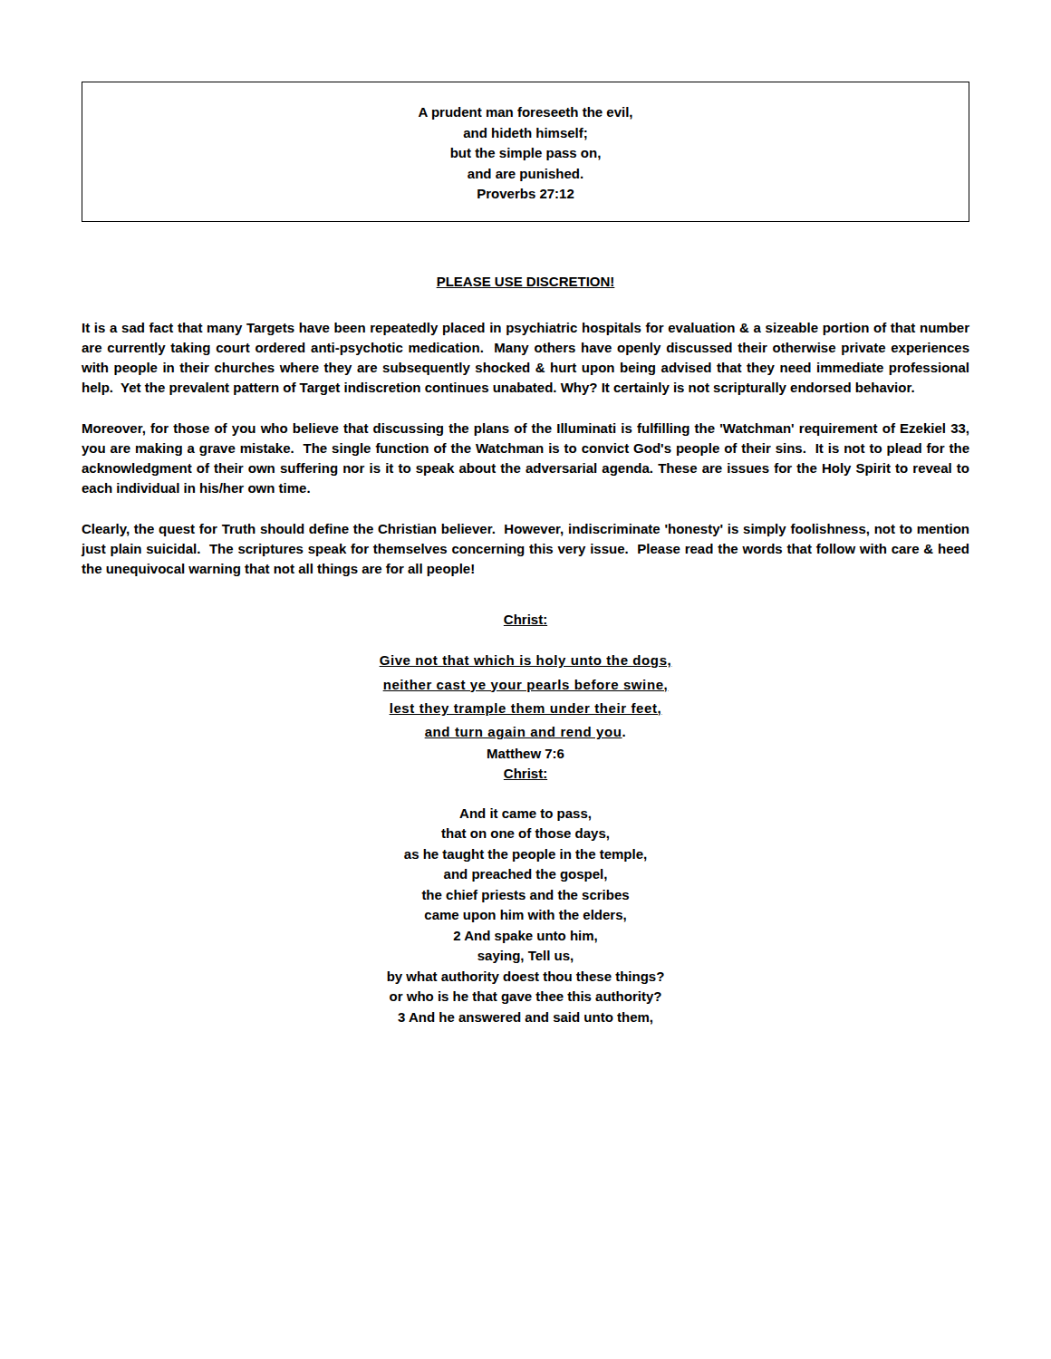A prudent man foreseeth the evil,
and hideth himself;
but the simple pass on,
and are punished.
Proverbs 27:12
PLEASE USE DISCRETION!
It is a sad fact that many Targets have been repeatedly placed in psychiatric hospitals for evaluation & a sizeable portion of that number are currently taking court ordered anti-psychotic medication. Many others have openly discussed their otherwise private experiences with people in their churches where they are subsequently shocked & hurt upon being advised that they need immediate professional help. Yet the prevalent pattern of Target indiscretion continues unabated. Why? It certainly is not scripturally endorsed behavior.
Moreover, for those of you who believe that discussing the plans of the Illuminati is fulfilling the 'Watchman' requirement of Ezekiel 33, you are making a grave mistake. The single function of the Watchman is to convict God's people of their sins. It is not to plead for the acknowledgment of their own suffering nor is it to speak about the adversarial agenda. These are issues for the Holy Spirit to reveal to each individual in his/her own time.
Clearly, the quest for Truth should define the Christian believer. However, indiscriminate 'honesty' is simply foolishness, not to mention just plain suicidal. The scriptures speak for themselves concerning this very issue. Please read the words that follow with care & heed the unequivocal warning that not all things are for all people!
Christ:
Give not that which is holy unto the dogs,
neither cast ye your pearls before swine,
lest they trample them under their feet,
and turn again and rend you.
Matthew 7:6
Christ:
And it came to pass,
that on one of those days,
as he taught the people in the temple,
and preached the gospel,
the chief priests and the scribes
came upon him with the elders,
2 And spake unto him,
saying, Tell us,
by what authority doest thou these things?
or who is he that gave thee this authority?
3 And he answered and said unto them,